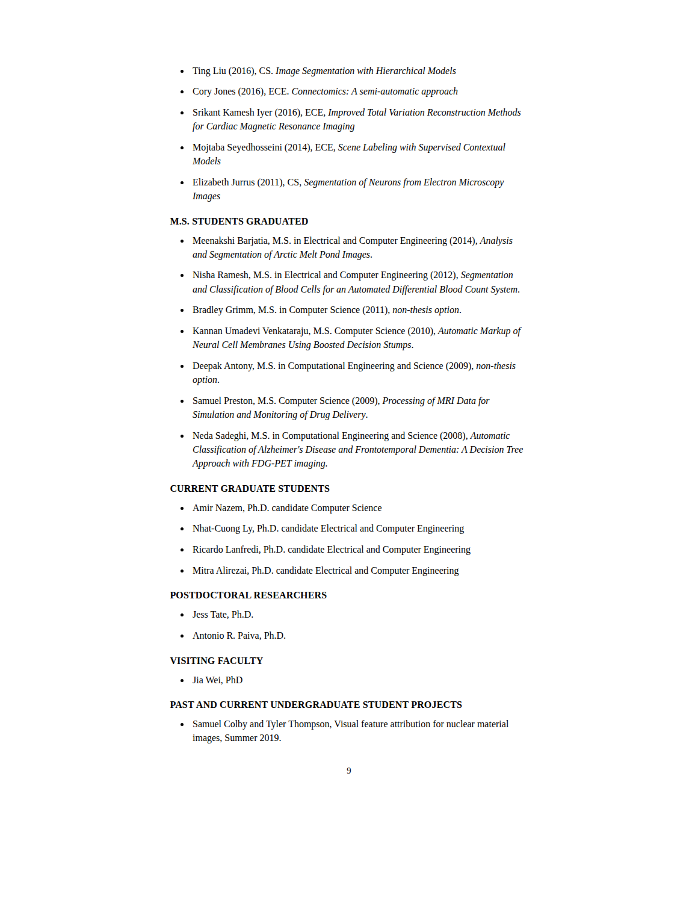Ting Liu (2016), CS. Image Segmentation with Hierarchical Models
Cory Jones (2016), ECE. Connectomics: A semi-automatic approach
Srikant Kamesh Iyer (2016), ECE, Improved Total Variation Reconstruction Methods for Cardiac Magnetic Resonance Imaging
Mojtaba Seyedhosseini (2014), ECE, Scene Labeling with Supervised Contextual Models
Elizabeth Jurrus (2011), CS, Segmentation of Neurons from Electron Microscopy Images
M.S. Students Graduated
Meenakshi Barjatia, M.S. in Electrical and Computer Engineering (2014), Analysis and Segmentation of Arctic Melt Pond Images.
Nisha Ramesh, M.S. in Electrical and Computer Engineering (2012), Segmentation and Classification of Blood Cells for an Automated Differential Blood Count System.
Bradley Grimm, M.S. in Computer Science (2011), non-thesis option.
Kannan Umadevi Venkataraju, M.S. Computer Science (2010), Automatic Markup of Neural Cell Membranes Using Boosted Decision Stumps.
Deepak Antony, M.S. in Computational Engineering and Science (2009), non-thesis option.
Samuel Preston, M.S. Computer Science (2009), Processing of MRI Data for Simulation and Monitoring of Drug Delivery.
Neda Sadeghi, M.S. in Computational Engineering and Science (2008), Automatic Classification of Alzheimer's Disease and Frontotemporal Dementia: A Decision Tree Approach with FDG-PET imaging.
Current Graduate Students
Amir Nazem, Ph.D. candidate Computer Science
Nhat-Cuong Ly, Ph.D. candidate Electrical and Computer Engineering
Ricardo Lanfredi, Ph.D. candidate Electrical and Computer Engineering
Mitra Alirezai, Ph.D. candidate Electrical and Computer Engineering
Postdoctoral Researchers
Jess Tate, Ph.D.
Antonio R. Paiva, Ph.D.
Visiting Faculty
Jia Wei, PhD
Past and Current Undergraduate Student Projects
Samuel Colby and Tyler Thompson, Visual feature attribution for nuclear material images, Summer 2019.
9